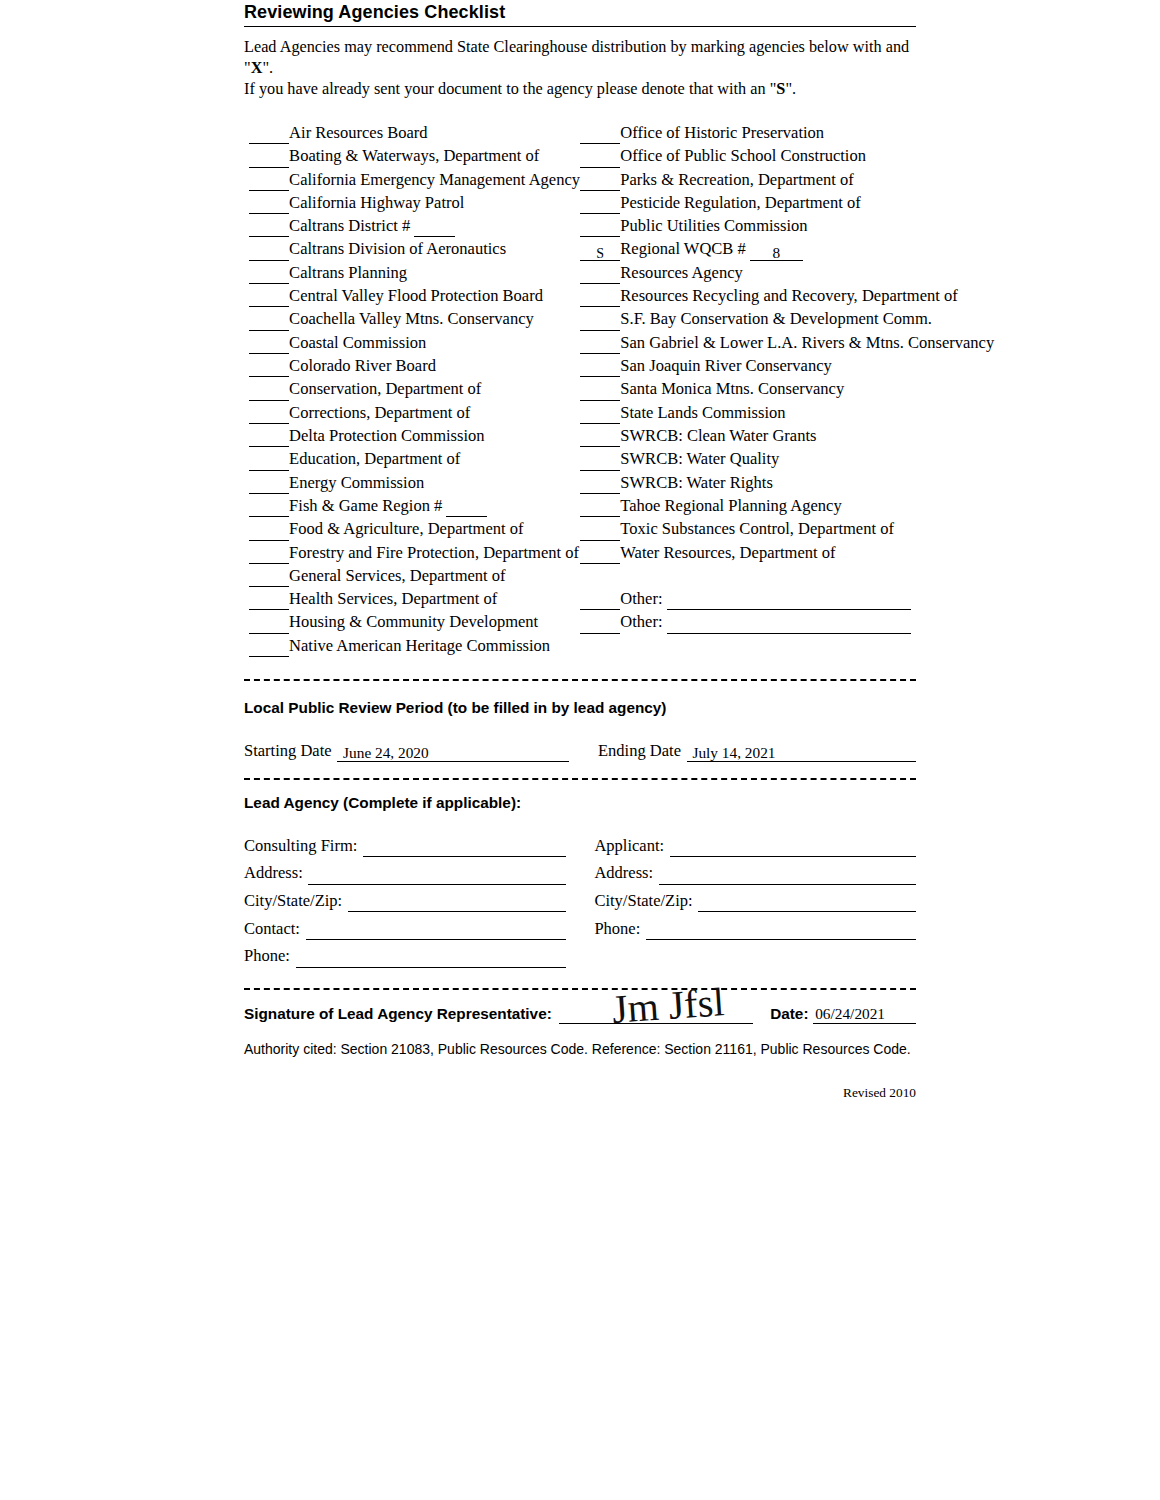Reviewing Agencies Checklist
Lead Agencies may recommend State Clearinghouse distribution by marking agencies below with and "X". If you have already sent your document to the agency please denote that with an "S".
| | Air Resources Board | | Office of Historic Preservation |
| | Boating & Waterways, Department of | | Office of Public School Construction |
| | California Emergency Management Agency | | Parks & Recreation, Department of |
| | California Highway Patrol | | Pesticide Regulation, Department of |
| | Caltrans District # | | Public Utilities Commission |
| | Caltrans Division of Aeronautics | S | Regional WQCB # 8 |
| | Caltrans Planning | | Resources Agency |
| | Central Valley Flood Protection Board | | Resources Recycling and Recovery, Department of |
| | Coachella Valley Mtns. Conservancy | | S.F. Bay Conservation & Development Comm. |
| | Coastal Commission | | San Gabriel & Lower L.A. Rivers & Mtns. Conservancy |
| | Colorado River Board | | San Joaquin River Conservancy |
| | Conservation, Department of | | Santa Monica Mtns. Conservancy |
| | Corrections, Department of | | State Lands Commission |
| | Delta Protection Commission | | SWRCB: Clean Water Grants |
| | Education, Department of | | SWRCB: Water Quality |
| | Energy Commission | | SWRCB: Water Rights |
| | Fish & Game Region # | | Tahoe Regional Planning Agency |
| | Food & Agriculture, Department of | | Toxic Substances Control, Department of |
| | Forestry and Fire Protection, Department of | | Water Resources, Department of |
| | General Services, Department of | | |
| | Health Services, Department of | | Other: |
| | Housing & Community Development | | Other: |
| | Native American Heritage Commission | | |
Local Public Review Period (to be filled in by lead agency)
Starting Date June 24, 2020 Ending Date July 14, 2021
Lead Agency (Complete if applicable):
Consulting Firm:
Address:
City/State/Zip:
Contact:
Phone:
Applicant:
Address:
City/State/Zip:
Phone:
Phone:
Signature of Lead Agency Representative: Jm Jfsl Date: 06/24/2021
Authority cited: Section 21083, Public Resources Code. Reference: Section 21161, Public Resources Code.
Revised 2010